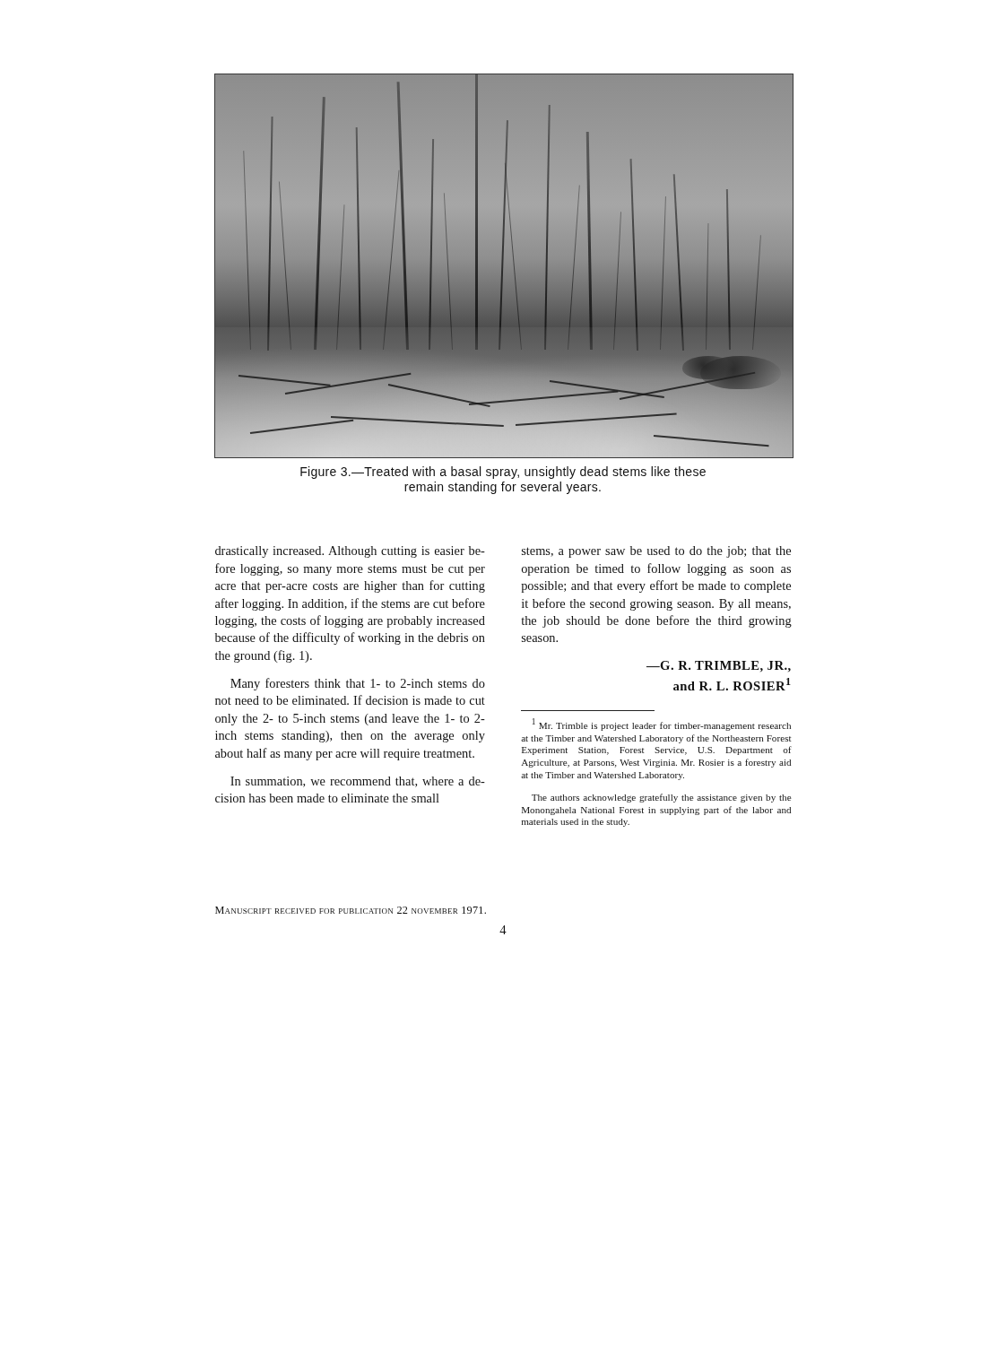Figure 3.—Treated with a basal spray, unsightly dead stems like these
remain standing for several years.
drastically increased. Although cutting is easier before logging, so many more stems must be cut per acre that per-acre costs are higher than for cutting after logging. In addition, if the stems are cut before logging, the costs of logging are probably increased because of the difficulty of working in the debris on the ground (fig. 1).
Many foresters think that 1- to 2-inch stems do not need to be eliminated. If decision is made to cut only the 2- to 5-inch stems (and leave the 1- to 2-inch stems standing), then on the average only about half as many per acre will require treatment.
In summation, we recommend that, where a decision has been made to eliminate the small
stems, a power saw be used to do the job; that the operation be timed to follow logging as soon as possible; and that every effort be made to complete it before the second growing season. By all means, the job should be done before the third growing season.
—G. R. TRIMBLE, JR.,
and R. L. ROSIER1
1 Mr. Trimble is project leader for timber-management research at the Timber and Watershed Laboratory of the Northeastern Forest Experiment Station, Forest Service, U.S. Department of Agriculture, at Parsons, West Virginia. Mr. Rosier is a forestry aid at the Timber and Watershed Laboratory.
The authors acknowledge gratefully the assistance given by the Monongahela National Forest in supplying part of the labor and materials used in the study.
Manuscript received for publication 22 november 1971.
4